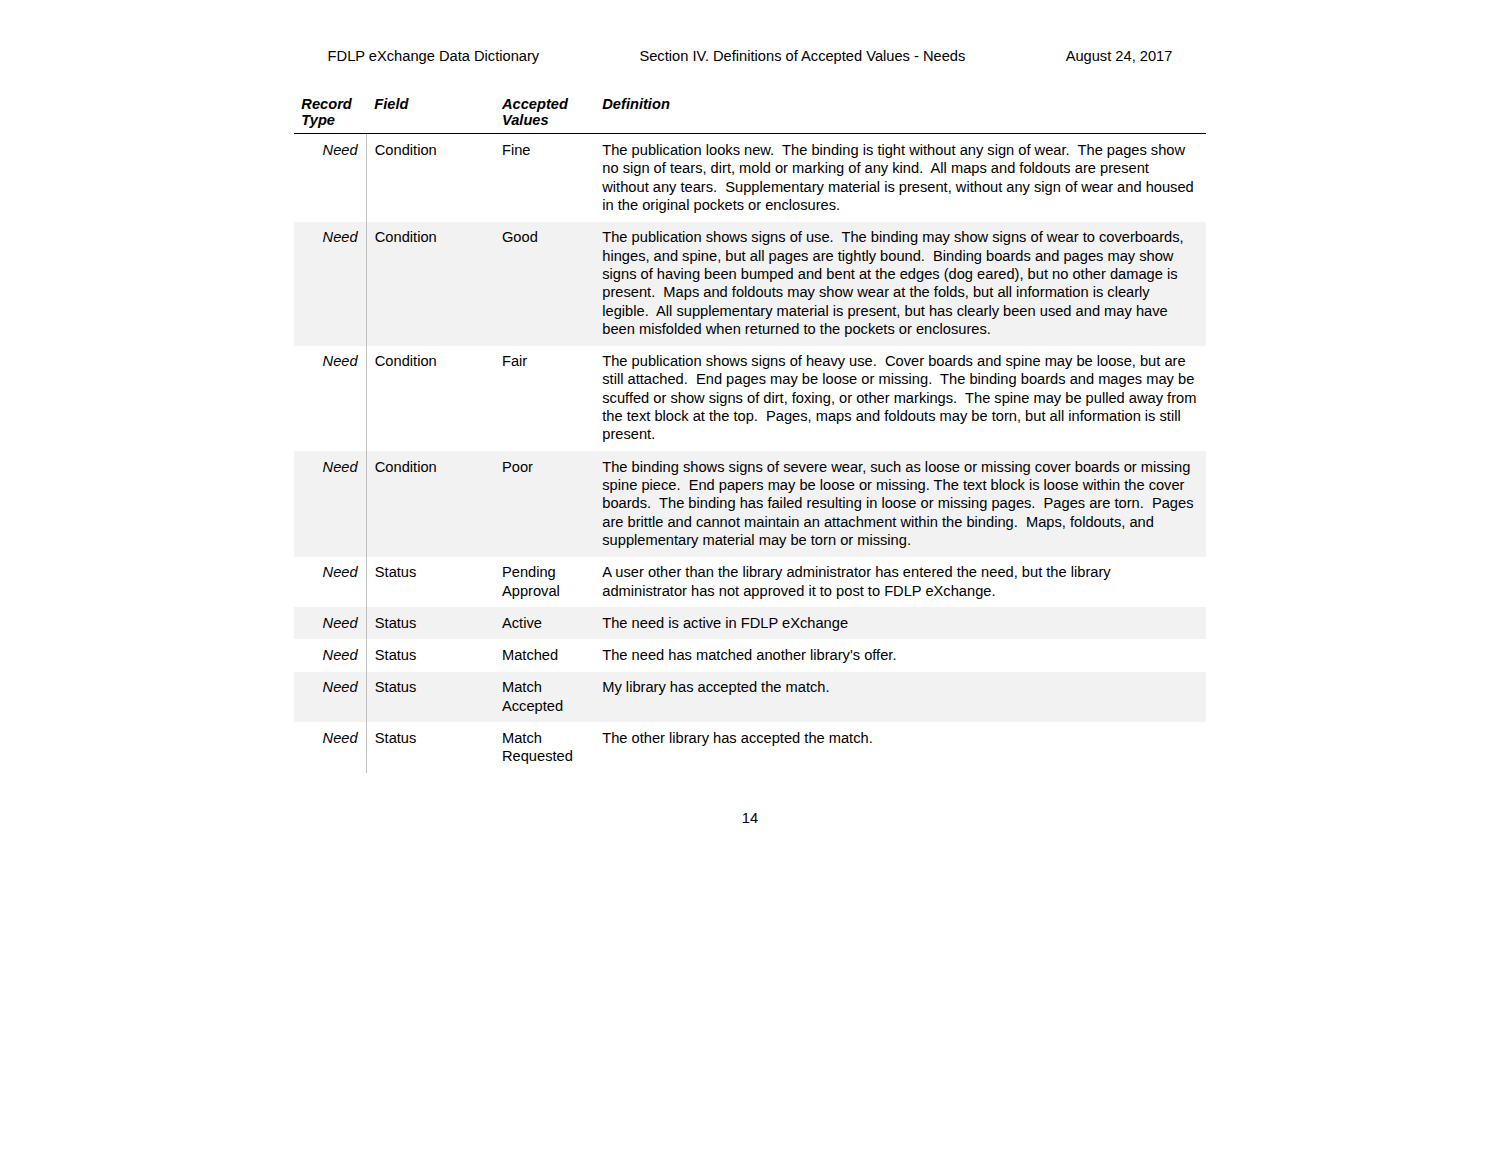FDLP eXchange Data Dictionary
Section IV. Definitions of Accepted Values - Needs
August 24, 2017
| Record Type | Field | Accepted Values | Definition |
| --- | --- | --- | --- |
| Need | Condition | Fine | The publication looks new. The binding is tight without any sign of wear. The pages show no sign of tears, dirt, mold or marking of any kind. All maps and foldouts are present without any tears. Supplementary material is present, without any sign of wear and housed in the original pockets or enclosures. |
| Need | Condition | Good | The publication shows signs of use. The binding may show signs of wear to coverboards, hinges, and spine, but all pages are tightly bound. Binding boards and pages may show signs of having been bumped and bent at the edges (dog eared), but no other damage is present. Maps and foldouts may show wear at the folds, but all information is clearly legible. All supplementary material is present, but has clearly been used and may have been misfolded when returned to the pockets or enclosures. |
| Need | Condition | Fair | The publication shows signs of heavy use. Cover boards and spine may be loose, but are still attached. End pages may be loose or missing. The binding boards and mages may be scuffed or show signs of dirt, foxing, or other markings. The spine may be pulled away from the text block at the top. Pages, maps and foldouts may be torn, but all information is still present. |
| Need | Condition | Poor | The binding shows signs of severe wear, such as loose or missing cover boards or missing spine piece. End papers may be loose or missing. The text block is loose within the cover boards. The binding has failed resulting in loose or missing pages. Pages are torn. Pages are brittle and cannot maintain an attachment within the binding. Maps, foldouts, and supplementary material may be torn or missing. |
| Need | Status | Pending Approval | A user other than the library administrator has entered the need, but the library administrator has not approved it to post to FDLP eXchange. |
| Need | Status | Active | The need is active in FDLP eXchange |
| Need | Status | Matched | The need has matched another library's offer. |
| Need | Status | Match Accepted | My library has accepted the match. |
| Need | Status | Match Requested | The other library has accepted the match. |
14